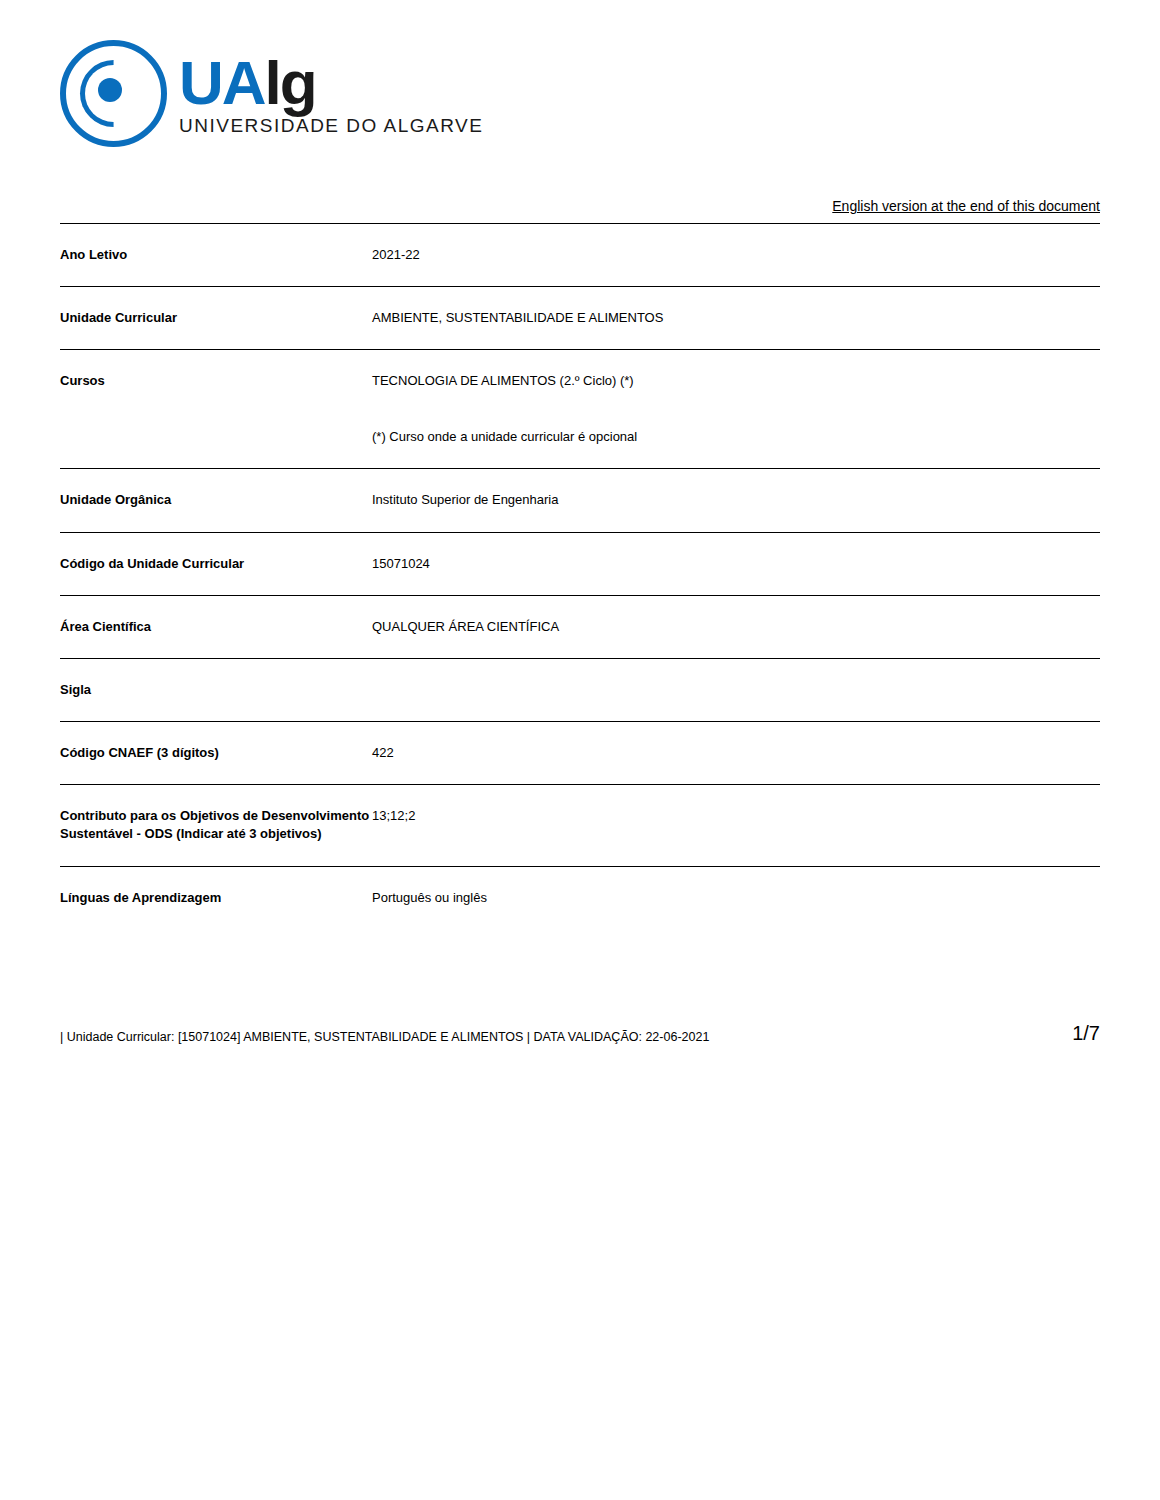UAlg
UNIVERSIDADE DO ALGARVE
English version at the end of this document
| Ano Letivo | 2021-22 |
| Unidade Curricular | AMBIENTE, SUSTENTABILIDADE E ALIMENTOS |
| Cursos | TECNOLOGIA DE ALIMENTOS (2.º Ciclo) (*) (*) Curso onde a unidade curricular é opcional |
| Unidade Orgânica | Instituto Superior de Engenharia |
| Código da Unidade Curricular | 15071024 |
| Área Científica | QUALQUER ÁREA CIENTÍFICA |
| Sigla | |
| Código CNAEF (3 dígitos) | 422 |
| Contributo para os Objetivos de Desenvolvimento Sustentável - ODS (Indicar até 3 objetivos) | 13;12;2 |
| Línguas de Aprendizagem | Português ou inglês |
| Unidade Curricular: [15071024] AMBIENTE, SUSTENTABILIDADE E ALIMENTOS | DATA VALIDAÇÃO: 22-06-2021
1/7